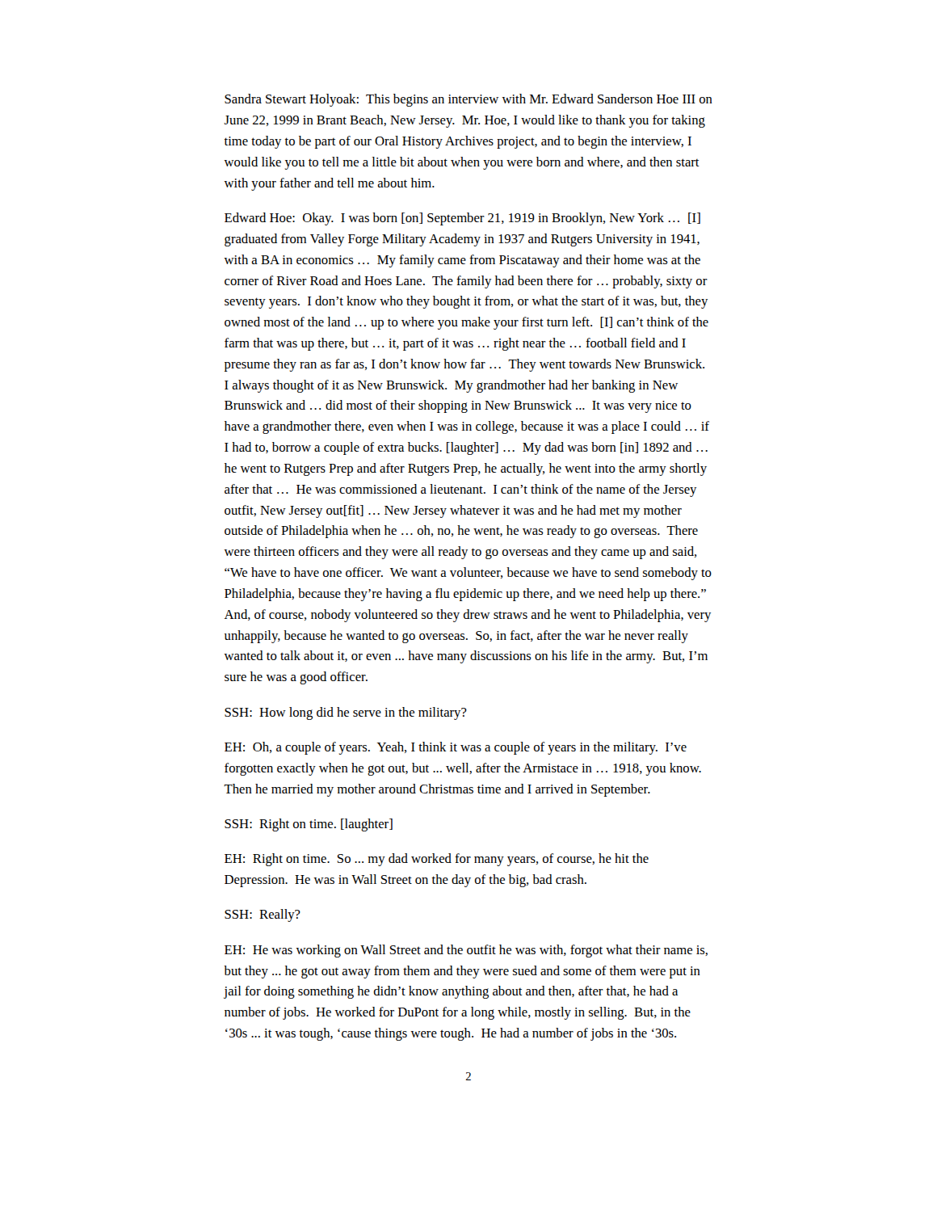Sandra Stewart Holyoak: This begins an interview with Mr. Edward Sanderson Hoe III on June 22, 1999 in Brant Beach, New Jersey. Mr. Hoe, I would like to thank you for taking time today to be part of our Oral History Archives project, and to begin the interview, I would like you to tell me a little bit about when you were born and where, and then start with your father and tell me about him.
Edward Hoe: Okay. I was born [on] September 21, 1919 in Brooklyn, New York … [I] graduated from Valley Forge Military Academy in 1937 and Rutgers University in 1941, with a BA in economics … My family came from Piscataway and their home was at the corner of River Road and Hoes Lane. The family had been there for … probably, sixty or seventy years. I don’t know who they bought it from, or what the start of it was, but, they owned most of the land … up to where you make your first turn left. [I] can’t think of the farm that was up there, but … it, part of it was … right near the … football field and I presume they ran as far as, I don’t know how far … They went towards New Brunswick. I always thought of it as New Brunswick. My grandmother had her banking in New Brunswick and … did most of their shopping in New Brunswick ... It was very nice to have a grandmother there, even when I was in college, because it was a place I could … if I had to, borrow a couple of extra bucks. [laughter] … My dad was born [in] 1892 and … he went to Rutgers Prep and after Rutgers Prep, he actually, he went into the army shortly after that … He was commissioned a lieutenant. I can’t think of the name of the Jersey outfit, New Jersey out[fit] … New Jersey whatever it was and he had met my mother outside of Philadelphia when he … oh, no, he went, he was ready to go overseas. There were thirteen officers and they were all ready to go overseas and they came up and said, “We have to have one officer. We want a volunteer, because we have to send somebody to Philadelphia, because they’re having a flu epidemic up there, and we need help up there.” And, of course, nobody volunteered so they drew straws and he went to Philadelphia, very unhappily, because he wanted to go overseas. So, in fact, after the war he never really wanted to talk about it, or even ... have many discussions on his life in the army. But, I’m sure he was a good officer.
SSH: How long did he serve in the military?
EH: Oh, a couple of years. Yeah, I think it was a couple of years in the military. I’ve forgotten exactly when he got out, but ... well, after the Armistace in … 1918, you know. Then he married my mother around Christmas time and I arrived in September.
SSH: Right on time. [laughter]
EH: Right on time. So ... my dad worked for many years, of course, he hit the Depression. He was in Wall Street on the day of the big, bad crash.
SSH: Really?
EH: He was working on Wall Street and the outfit he was with, forgot what their name is, but they ... he got out away from them and they were sued and some of them were put in jail for doing something he didn’t know anything about and then, after that, he had a number of jobs. He worked for DuPont for a long while, mostly in selling. But, in the ‘30s ... it was tough, ‘cause things were tough. He had a number of jobs in the ‘30s.
2